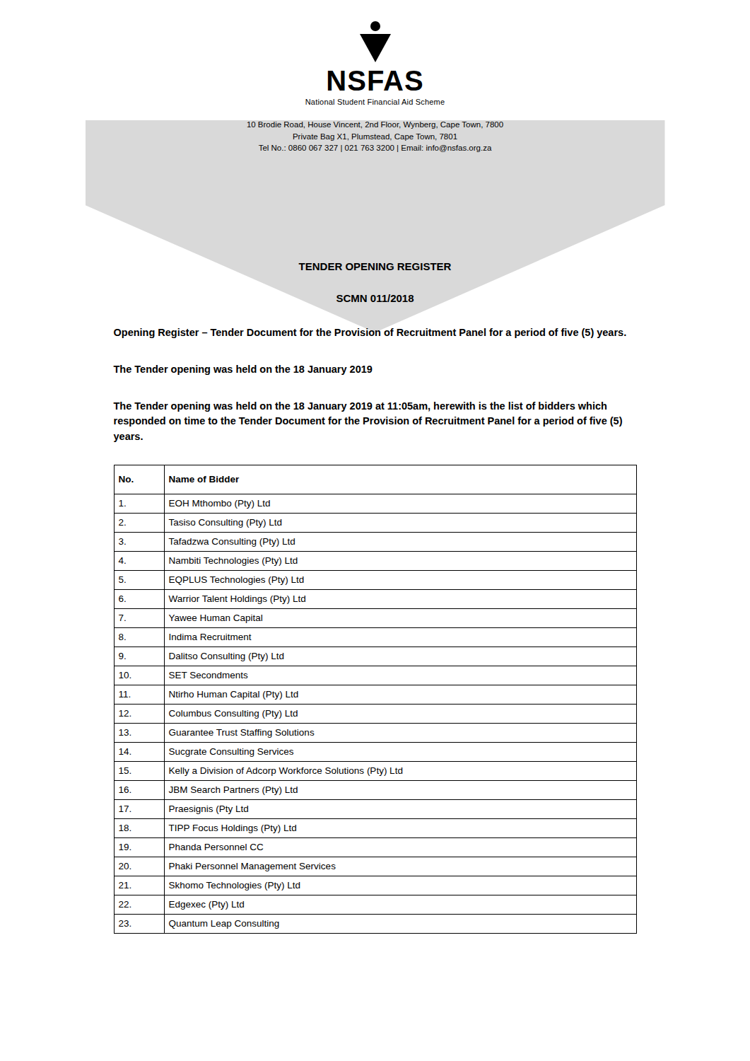NSFAS
National Student Financial Aid Scheme
10 Brodie Road, House Vincent, 2nd Floor, Wynberg, Cape Town, 7800
Private Bag X1, Plumstead, Cape Town, 7801
Tel No.: 0860 067 327 | 021 763 3200 | Email: info@nsfas.org.za
TENDER OPENING REGISTER
SCMN 011/2018
Opening Register – Tender Document for the Provision of Recruitment Panel for a period of five (5) years.
The Tender opening was held on the 18 January 2019
The Tender opening was held on the 18 January 2019 at 11:05am, herewith is the list of bidders which responded on time to the Tender Document for the Provision of Recruitment Panel for a period of five (5) years.
| No. | Name of Bidder |
| --- | --- |
| 1. | EOH Mthombo (Pty) Ltd |
| 2. | Tasiso Consulting (Pty) Ltd |
| 3. | Tafadzwa Consulting (Pty) Ltd |
| 4. | Nambiti Technologies (Pty) Ltd |
| 5. | EQPLUS Technologies (Pty) Ltd |
| 6. | Warrior Talent Holdings (Pty) Ltd |
| 7. | Yawee Human Capital |
| 8. | Indima Recruitment |
| 9. | Dalitso Consulting (Pty) Ltd |
| 10. | SET Secondments |
| 11. | Ntirho Human Capital (Pty) Ltd |
| 12. | Columbus Consulting (Pty) Ltd |
| 13. | Guarantee Trust Staffing Solutions |
| 14. | Sucgrate Consulting Services |
| 15. | Kelly a Division of Adcorp Workforce Solutions (Pty) Ltd |
| 16. | JBM Search Partners (Pty) Ltd |
| 17. | Praesignis (Pty Ltd |
| 18. | TIPP Focus Holdings (Pty) Ltd |
| 19. | Phanda Personnel CC |
| 20. | Phaki Personnel Management Services |
| 21. | Skhomo Technologies (Pty) Ltd |
| 22. | Edgexec (Pty) Ltd |
| 23. | Quantum Leap Consulting |